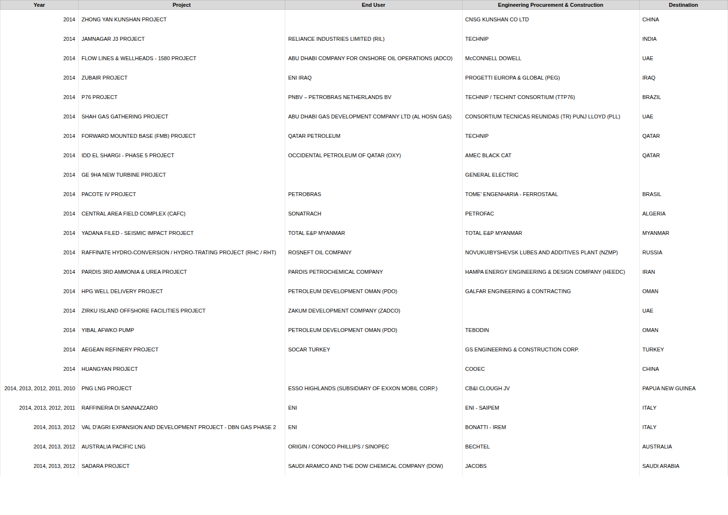| Year | Project | End User | Engineering Procurement & Construction | Destination |
| --- | --- | --- | --- | --- |
| 2014 | ZHONG YAN KUNSHAN PROJECT | | CNSG KUNSHAN CO LTD | CHINA |
| 2014 | JAMNAGAR J3 PROJECT | RELIANCE INDUSTRIES LIMITED (RIL) | TECHNIP | INDIA |
| 2014 | FLOW LINES & WELLHEADS - 1580 PROJECT | ABU DHABI COMPANY FOR ONSHORE OIL OPERATIONS (ADCO) | McCONNELL DOWELL | UAE |
| 2014 | ZUBAIR PROJECT | ENI IRAQ | PROGETTI EUROPA & GLOBAL (PEG) | IRAQ |
| 2014 | P76 PROJECT | PNBV – PETROBRAS NETHERLANDS BV | TECHNIP / TECHINT CONSORTIUM (TTP76) | BRAZIL |
| 2014 | SHAH GAS GATHERING PROJECT | ABU DHABI GAS DEVELOPMENT COMPANY LTD (AL HOSN GAS) | CONSORTIUM TECNICAS REUNIDAS (TR) PUNJ LLOYD (PLL) | UAE |
| 2014 | FORWARD MOUNTED BASE (FMB) PROJECT | QATAR PETROLEUM | TECHNIP | QATAR |
| 2014 | IDD EL SHARGI - PHASE 5 PROJECT | OCCIDENTAL PETROLEUM OF QATAR (OXY) | AMEC BLACK CAT | QATAR |
| 2014 | GE 9HA NEW TURBINE PROJECT | | GENERAL ELECTRIC | |
| 2014 | PACOTE IV PROJECT | PETROBRAS | TOME' ENGENHARIA - FERROSTAAL | BRASIL |
| 2014 | CENTRAL AREA FIELD COMPLEX (CAFC) | SONATRACH | PETROFAC | ALGERIA |
| 2014 | YADANA FILED - SEISMIC IMPACT PROJECT | TOTAL E&P MYANMAR | TOTAL E&P MYANMAR | MYANMAR |
| 2014 | RAFFINATE HYDRO-CONVERSION / HYDRO-TRATING PROJECT (RHC / RHT) | ROSNEFT OIL COMPANY | NOVUKUIBYSHEVSK LUBES AND ADDITIVES PLANT (NZMP) | RUSSIA |
| 2014 | PARDIS 3RD AMMONIA & UREA PROJECT | PARDIS PETROCHEMICAL COMPANY | HAMPA ENERGY ENGINEERING & DESIGN COMPANY (HEEDC) | IRAN |
| 2014 | HPG WELL DELIVERY PROJECT | PETROLEUM DEVELOPMENT OMAN (PDO) | GALFAR ENGINEERING & CONTRACTING | OMAN |
| 2014 | ZIRKU ISLAND OFFSHORE FACILITIES PROJECT | ZAKUM DEVELOPMENT COMPANY (ZADCO) | | UAE |
| 2014 | YIBAL AFWKO PUMP | PETROLEUM DEVELOPMENT OMAN (PDO) | TEBODIN | OMAN |
| 2014 | AEGEAN REFINERY PROJECT | SOCAR TURKEY | GS ENGINEERING & CONSTRUCTION CORP. | TURKEY |
| 2014 | HUANGYAN PROJECT | | COOEC | CHINA |
| 2014, 2013, 2012, 2011, 2010 | PNG LNG PROJECT | ESSO HIGHLANDS (SUBSIDIARY OF EXXON MOBIL CORP.) | CB&I CLOUGH JV | PAPUA NEW GUINEA |
| 2014, 2013, 2012, 2011 | RAFFINERIA DI SANNAZZARO | ENI | ENI - SAIPEM | ITALY |
| 2014, 2013, 2012 | VAL D'AGRI EXPANSION AND DEVELOPMENT PROJECT - DBN GAS PHASE 2 | ENI | BONATTI - IREM | ITALY |
| 2014, 2013, 2012 | AUSTRALIA PACIFIC LNG | ORIGIN / CONOCO PHILLIPS / SINOPEC | BECHTEL | AUSTRALIA |
| 2014, 2013, 2012 | SADARA PROJECT | SAUDI ARAMCO AND THE DOW CHEMICAL COMPANY (DOW) | JACOBS | SAUDI ARABIA |